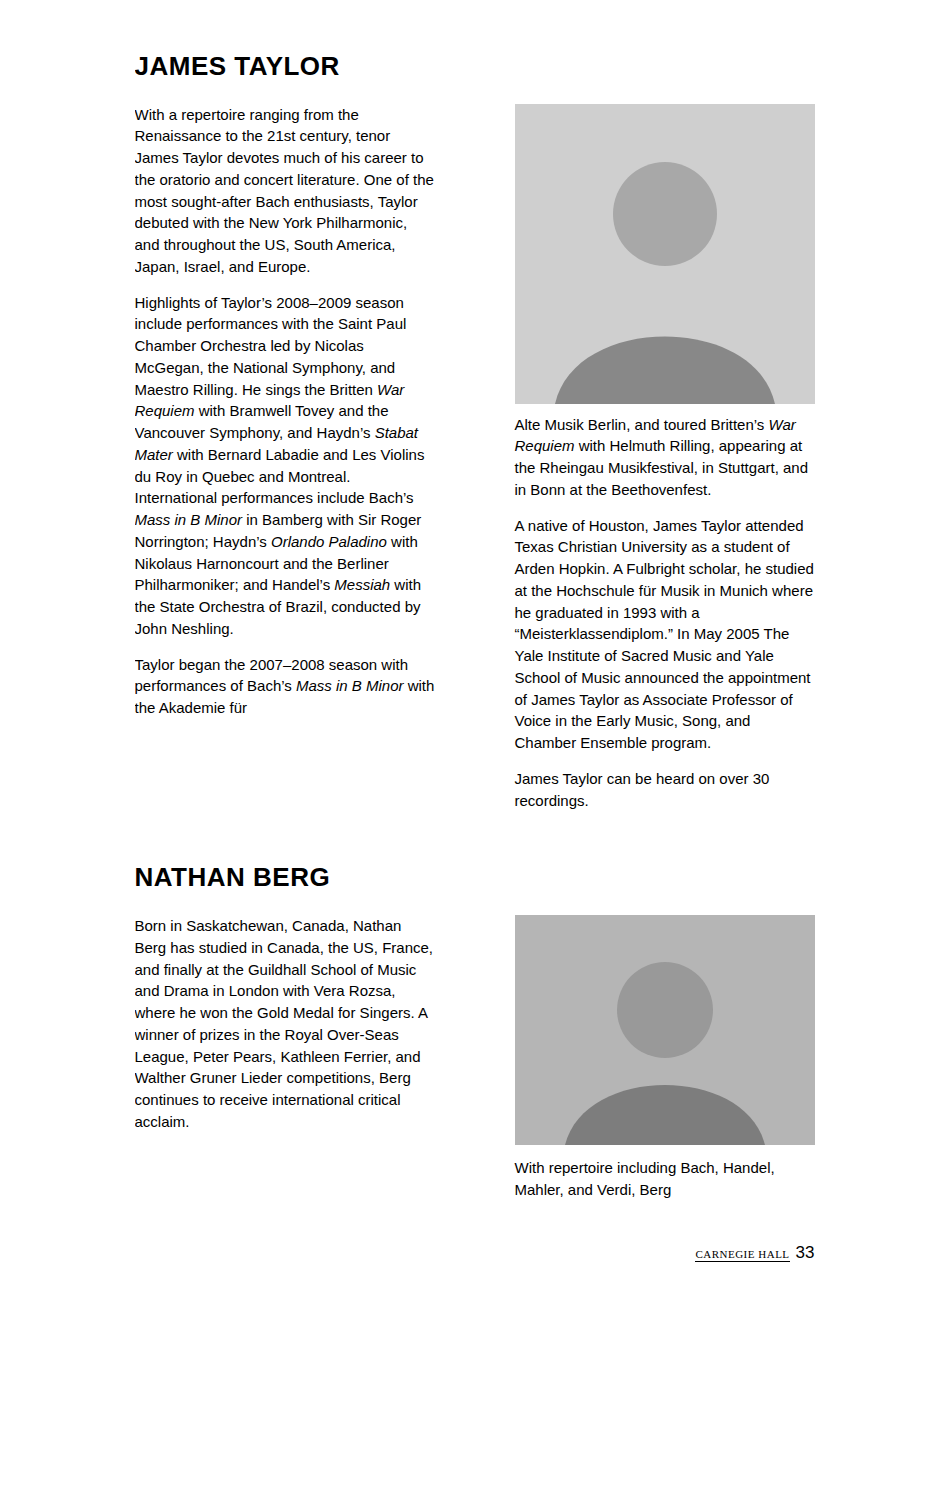James Taylor
With a repertoire ranging from the Renaissance to the 21st century, tenor James Taylor devotes much of his career to the oratorio and concert literature. One of the most sought-after Bach enthusiasts, Taylor debuted with the New York Philharmonic, and throughout the US, South America, Japan, Israel, and Europe.
Highlights of Taylor’s 2008–2009 season include performances with the Saint Paul Chamber Orchestra led by Nicolas McGegan, the National Symphony, and Maestro Rilling. He sings the Britten War Requiem with Bramwell Tovey and the Vancouver Symphony, and Haydn’s Stabat Mater with Bernard Labadie and Les Violins du Roy in Quebec and Montreal. International performances include Bach’s Mass in B Minor in Bamberg with Sir Roger Norrington; Haydn’s Orlando Paladino with Nikolaus Harnoncourt and the Berliner Philharmoniker; and Handel’s Messiah with the State Orchestra of Brazil, conducted by John Neshling.
Taylor began the 2007–2008 season with performances of Bach’s Mass in B Minor with the Akademie für
Alte Musik Berlin, and toured Britten’s War Requiem with Helmuth Rilling, appearing at the Rheingau Musikfestival, in Stuttgart, and in Bonn at the Beethovenfest.
A native of Houston, James Taylor attended Texas Christian University as a student of Arden Hopkin. A Fulbright scholar, he studied at the Hochschule für Musik in Munich where he graduated in 1993 with a “Meisterklassendiplom.” In May 2005 The Yale Institute of Sacred Music and Yale School of Music announced the appointment of James Taylor as Associate Professor of Voice in the Early Music, Song, and Chamber Ensemble program.
James Taylor can be heard on over 30 recordings.
Nathan Berg
With repertoire including Bach, Handel, Mahler, and Verdi, Berg
Born in Saskatchewan, Canada, Nathan Berg has studied in Canada, the US, France, and finally at the Guildhall School of Music and Drama in London with Vera Rozsa, where he won the Gold Medal for Singers. A winner of prizes in the Royal Over-Seas League, Peter Pears, Kathleen Ferrier, and Walther Gruner Lieder competitions, Berg continues to receive international critical acclaim.
Carnegie Hall 33